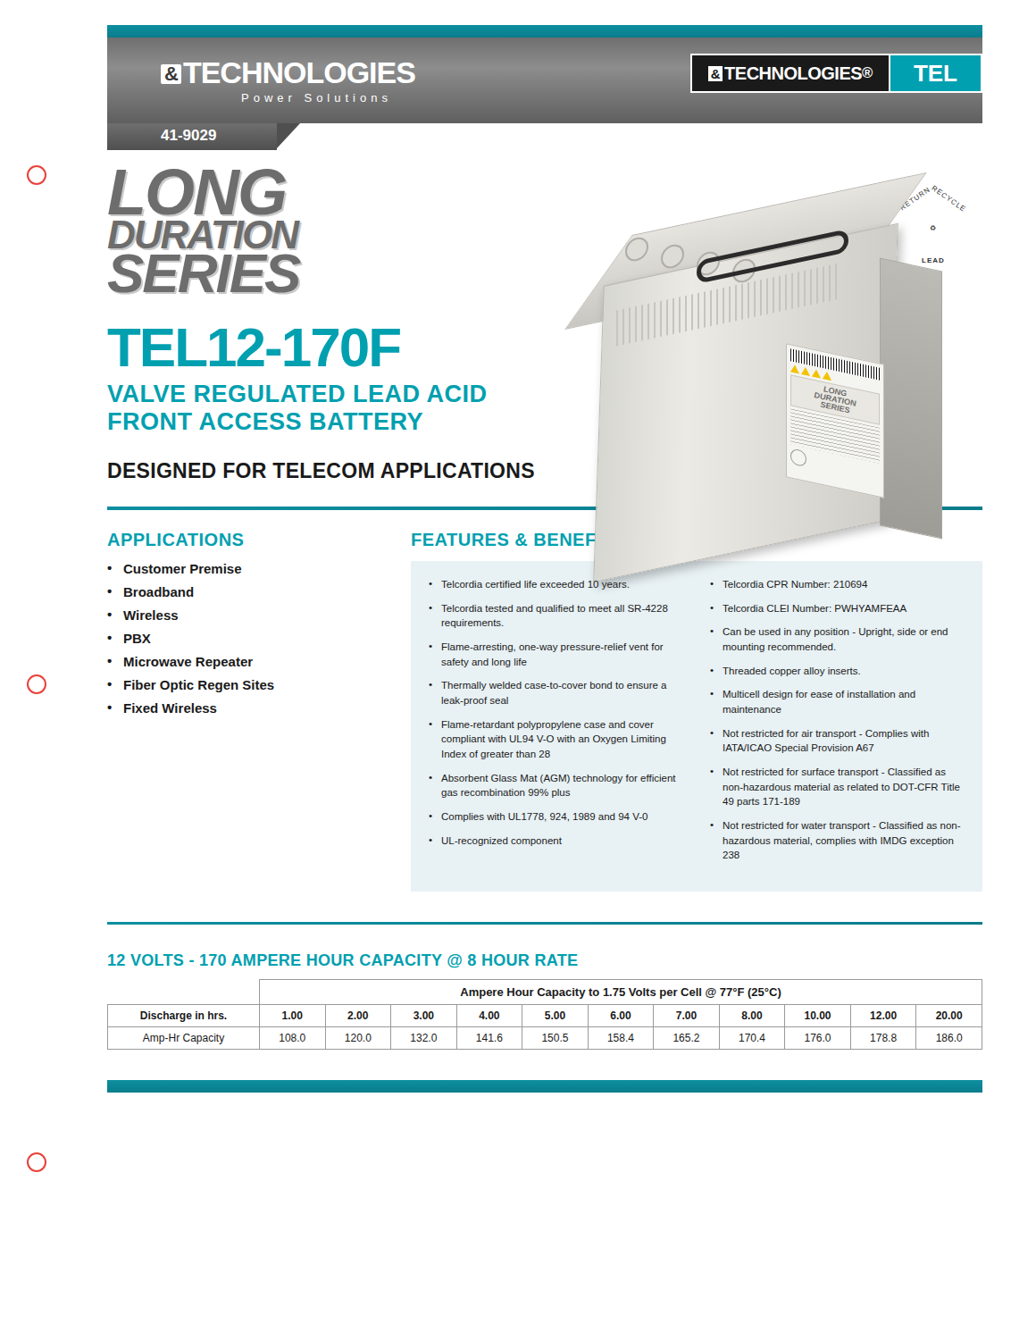&TECHNOLOGIES
Power Solutions
&TECHNOLOGIES®
TEL
41-9029
RETURN RECYCLE ♻ LEAD
LONG
DURATION
SERIES
LONG
DURATION
SERIES
TEL12-170F
VALVE REGULATED LEAD ACID
FRONT ACCESS BATTERY
DESIGNED FOR TELECOM APPLICATIONS
APPLICATIONS
Customer Premise
Broadband
Wireless
PBX
Microwave Repeater
Fiber Optic Regen Sites
Fixed Wireless
FEATURES & BENEFITS
Telcordia certified life exceeded 10 years.
Telcordia tested and qualified to meet all SR-4228 requirements.
Flame-arresting, one-way pressure-relief vent for safety and long life
Thermally welded case-to-cover bond to ensure a leak-proof seal
Flame-retardant polypropylene case and cover compliant with UL94 V-O with an Oxygen Limiting Index of greater than 28
Absorbent Glass Mat (AGM) technology for efficient gas recombination 99% plus
Complies with UL1778, 924, 1989 and 94 V-0
UL-recognized component
Telcordia CPR Number: 210694
Telcordia CLEI Number: PWHYAMFEAA
Can be used in any position - Upright, side or end mounting recommended.
Threaded copper alloy inserts.
Multicell design for ease of installation and maintenance
Not restricted for air transport - Complies with IATA/ICAO Special Provision A67
Not restricted for surface transport - Classified as non-hazardous material as related to DOT-CFR Title 49 parts 171-189
Not restricted for water transport - Classified as non-hazardous material, complies with IMDG exception 238
12 VOLTS - 170 AMPERE HOUR CAPACITY @ 8 HOUR RATE
| | Ampere Hour Capacity to 1.75 Volts per Cell @ 77°F (25°C) |
| --- | --- |
| Discharge in hrs. | 1.00 | 2.00 | 3.00 | 4.00 | 5.00 | 6.00 | 7.00 | 8.00 | 10.00 | 12.00 | 20.00 |
| Amp-Hr Capacity | 108.0 | 120.0 | 132.0 | 141.6 | 150.5 | 158.4 | 165.2 | 170.4 | 176.0 | 178.8 | 186.0 |